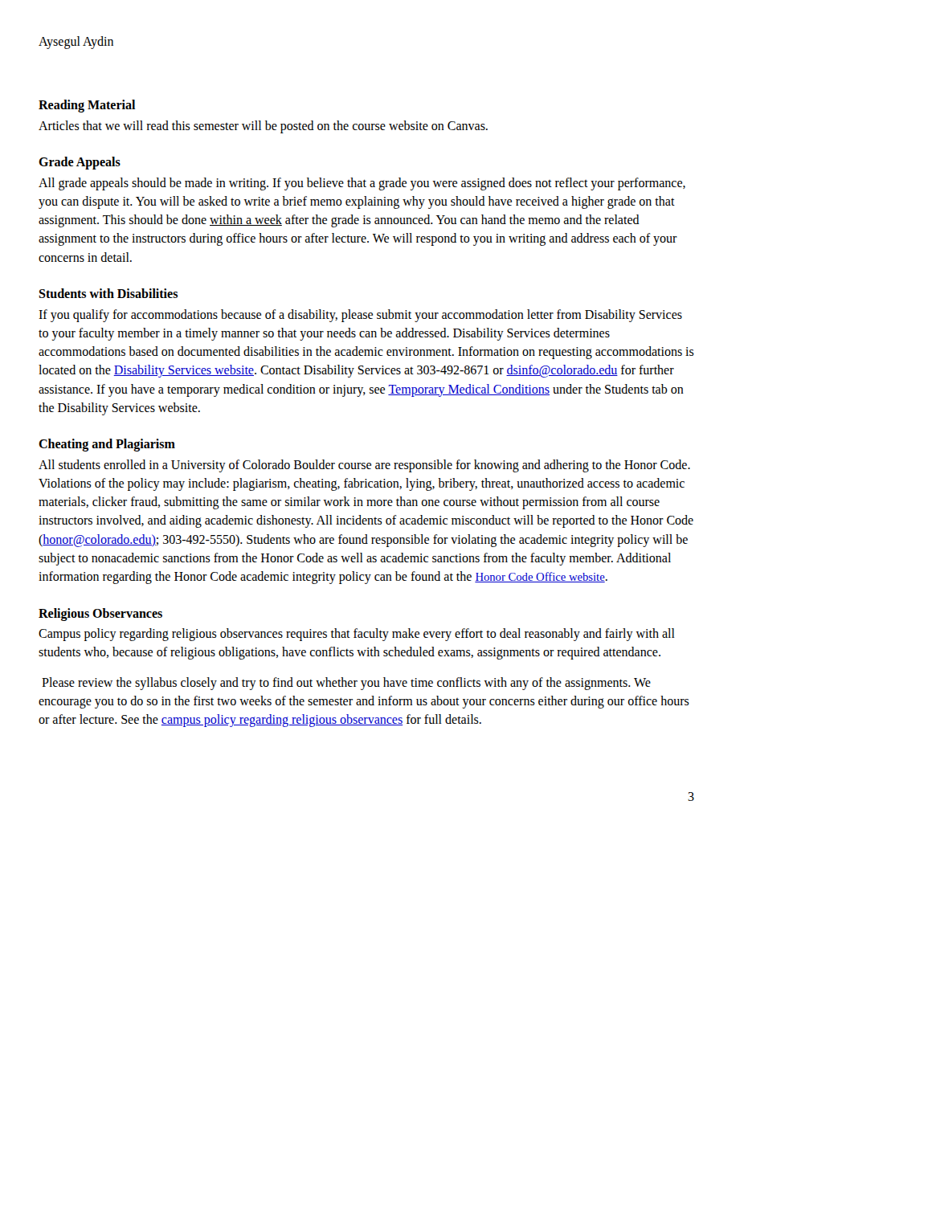Aysegul Aydin
Reading Material
Articles that we will read this semester will be posted on the course website on Canvas.
Grade Appeals
All grade appeals should be made in writing. If you believe that a grade you were assigned does not reflect your performance, you can dispute it. You will be asked to write a brief memo explaining why you should have received a higher grade on that assignment. This should be done within a week after the grade is announced. You can hand the memo and the related assignment to the instructors during office hours or after lecture. We will respond to you in writing and address each of your concerns in detail.
Students with Disabilities
If you qualify for accommodations because of a disability, please submit your accommodation letter from Disability Services to your faculty member in a timely manner so that your needs can be addressed. Disability Services determines accommodations based on documented disabilities in the academic environment. Information on requesting accommodations is located on the Disability Services website. Contact Disability Services at 303-492-8671 or dsinfo@colorado.edu for further assistance. If you have a temporary medical condition or injury, see Temporary Medical Conditions under the Students tab on the Disability Services website.
Cheating and Plagiarism
All students enrolled in a University of Colorado Boulder course are responsible for knowing and adhering to the Honor Code. Violations of the policy may include: plagiarism, cheating, fabrication, lying, bribery, threat, unauthorized access to academic materials, clicker fraud, submitting the same or similar work in more than one course without permission from all course instructors involved, and aiding academic dishonesty. All incidents of academic misconduct will be reported to the Honor Code (honor@colorado.edu); 303-492-5550). Students who are found responsible for violating the academic integrity policy will be subject to nonacademic sanctions from the Honor Code as well as academic sanctions from the faculty member. Additional information regarding the Honor Code academic integrity policy can be found at the Honor Code Office website.
Religious Observances
Campus policy regarding religious observances requires that faculty make every effort to deal reasonably and fairly with all students who, because of religious obligations, have conflicts with scheduled exams, assignments or required attendance.
Please review the syllabus closely and try to find out whether you have time conflicts with any of the assignments. We encourage you to do so in the first two weeks of the semester and inform us about your concerns either during our office hours or after lecture. See the campus policy regarding religious observances for full details.
3